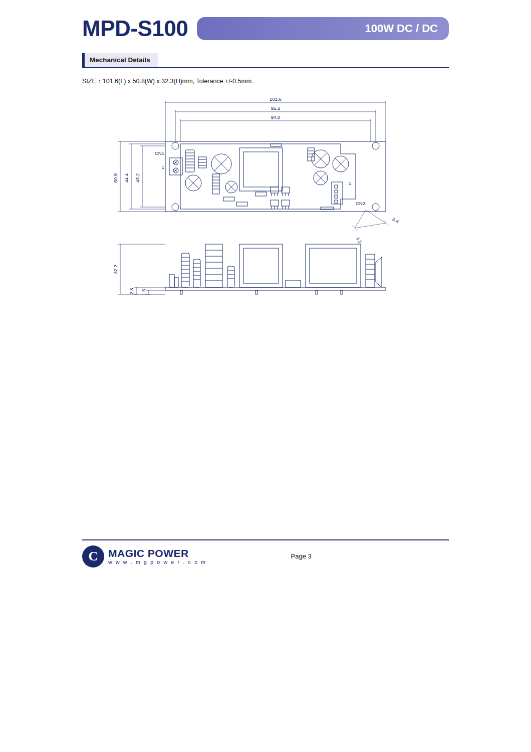MPD-S100
100W DC / DC
Mechanical Details
SIZE：101.6(L) x 50.8(W) x 32.3(H)mm, Tolerance +/-0.5mm.
101.6 95.2 94.0 50.8 44.4 43.2 CN1 1 1 CN2 3.4 4.3 32.3 2.5 1.6
C
MAGIC POWER
w w w . m g p o w e r . c o m
Page 3